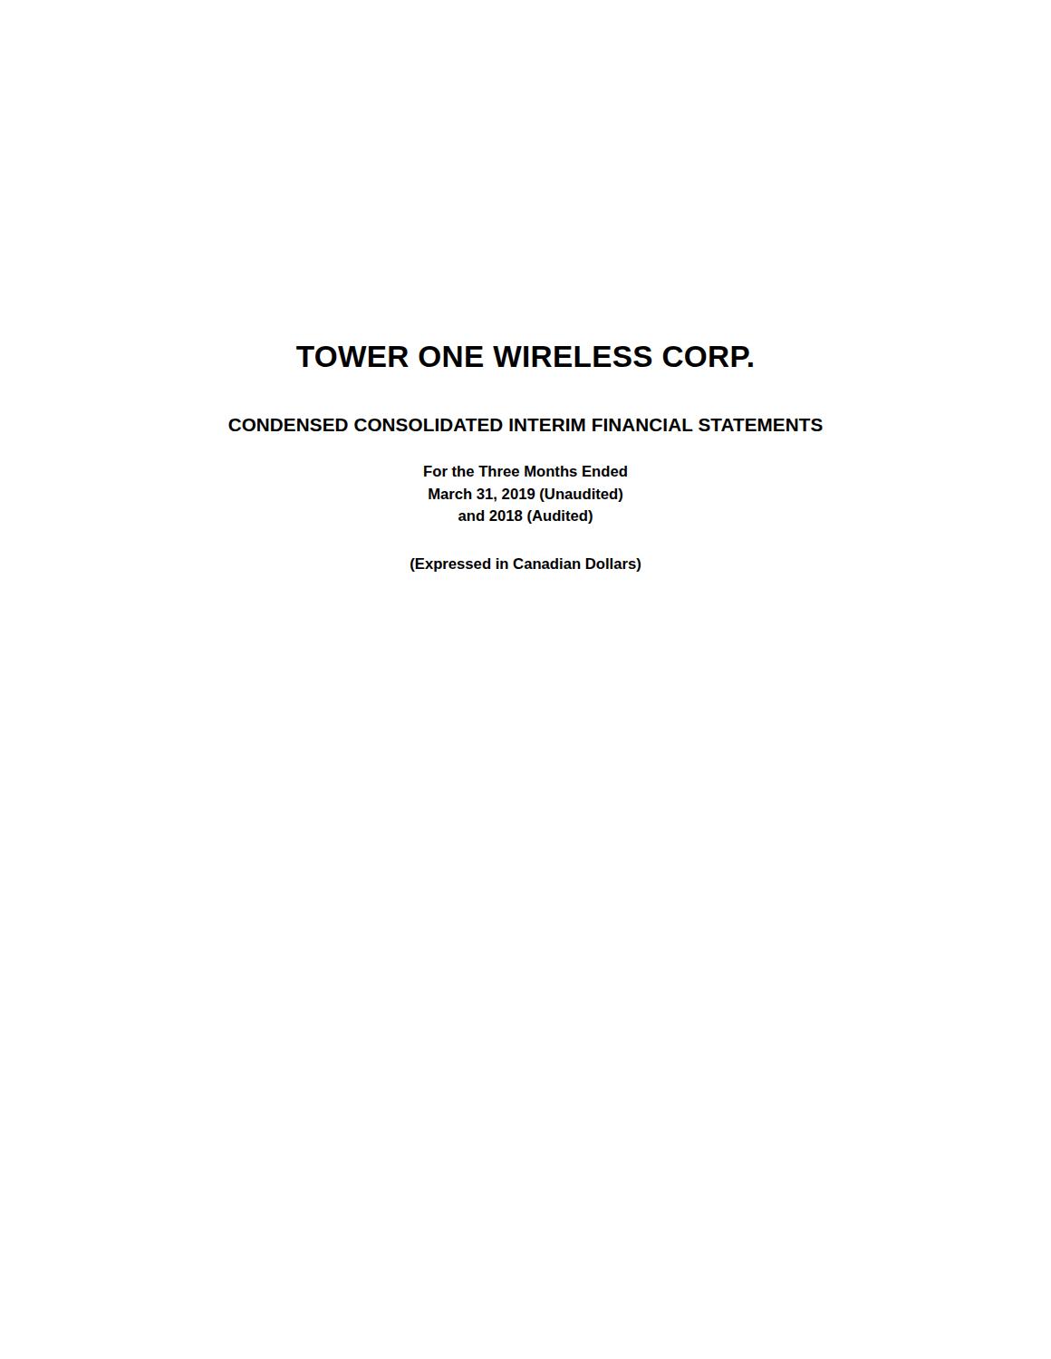TOWER ONE WIRELESS CORP.
CONDENSED CONSOLIDATED INTERIM FINANCIAL STATEMENTS
For the Three Months Ended
March 31, 2019 (Unaudited)
and 2018 (Audited)
(Expressed in Canadian Dollars)